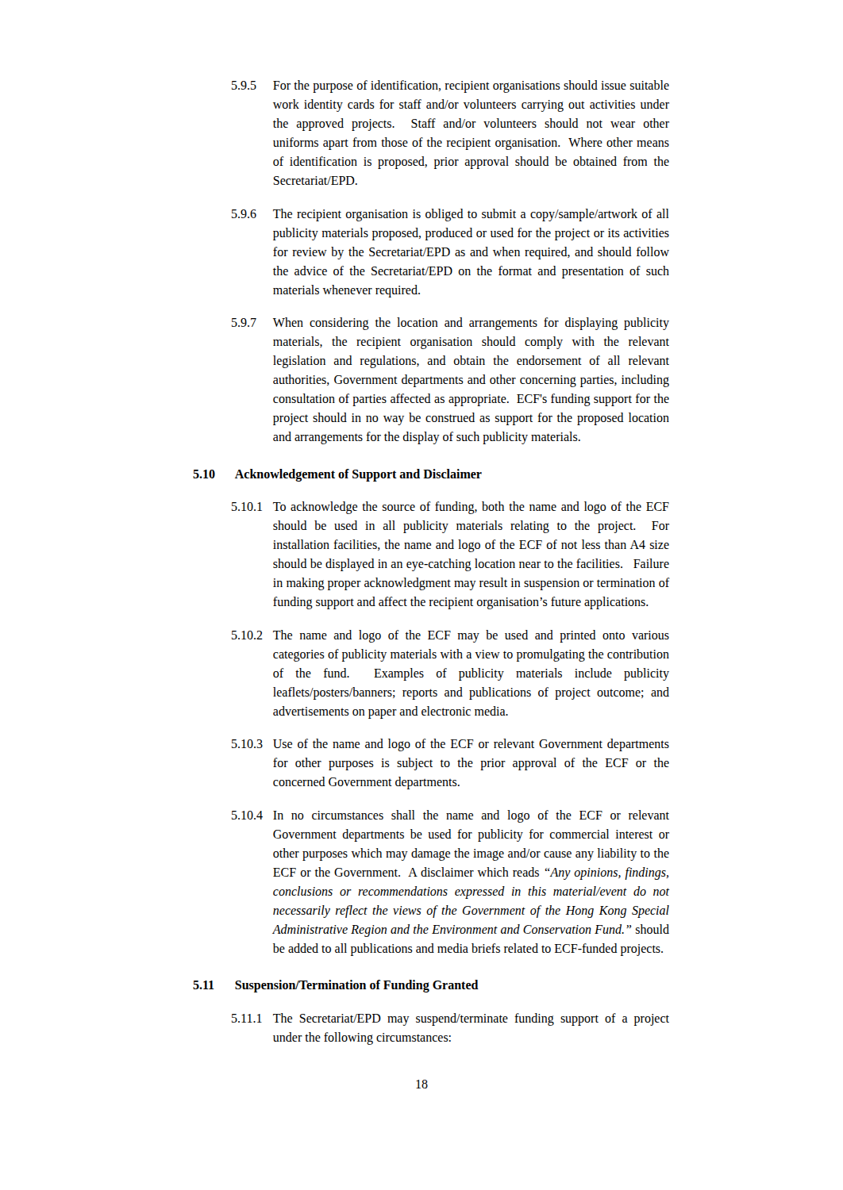5.9.5
For the purpose of identification, recipient organisations should issue suitable work identity cards for staff and/or volunteers carrying out activities under the approved projects. Staff and/or volunteers should not wear other uniforms apart from those of the recipient organisation. Where other means of identification is proposed, prior approval should be obtained from the Secretariat/EPD.
5.9.6
The recipient organisation is obliged to submit a copy/sample/artwork of all publicity materials proposed, produced or used for the project or its activities for review by the Secretariat/EPD as and when required, and should follow the advice of the Secretariat/EPD on the format and presentation of such materials whenever required.
5.9.7
When considering the location and arrangements for displaying publicity materials, the recipient organisation should comply with the relevant legislation and regulations, and obtain the endorsement of all relevant authorities, Government departments and other concerning parties, including consultation of parties affected as appropriate. ECF's funding support for the project should in no way be construed as support for the proposed location and arrangements for the display of such publicity materials.
5.10
Acknowledgement of Support and Disclaimer
5.10.1
To acknowledge the source of funding, both the name and logo of the ECF should be used in all publicity materials relating to the project. For installation facilities, the name and logo of the ECF of not less than A4 size should be displayed in an eye-catching location near to the facilities. Failure in making proper acknowledgment may result in suspension or termination of funding support and affect the recipient organisation’s future applications.
5.10.2
The name and logo of the ECF may be used and printed onto various categories of publicity materials with a view to promulgating the contribution of the fund. Examples of publicity materials include publicity leaflets/posters/banners; reports and publications of project outcome; and advertisements on paper and electronic media.
5.10.3
Use of the name and logo of the ECF or relevant Government departments for other purposes is subject to the prior approval of the ECF or the concerned Government departments.
5.10.4
In no circumstances shall the name and logo of the ECF or relevant Government departments be used for publicity for commercial interest or other purposes which may damage the image and/or cause any liability to the ECF or the Government. A disclaimer which reads “Any opinions, findings, conclusions or recommendations expressed in this material/event do not necessarily reflect the views of the Government of the Hong Kong Special Administrative Region and the Environment and Conservation Fund.” should be added to all publications and media briefs related to ECF-funded projects.
5.11
Suspension/Termination of Funding Granted
5.11.1
The Secretariat/EPD may suspend/terminate funding support of a project under the following circumstances:
18